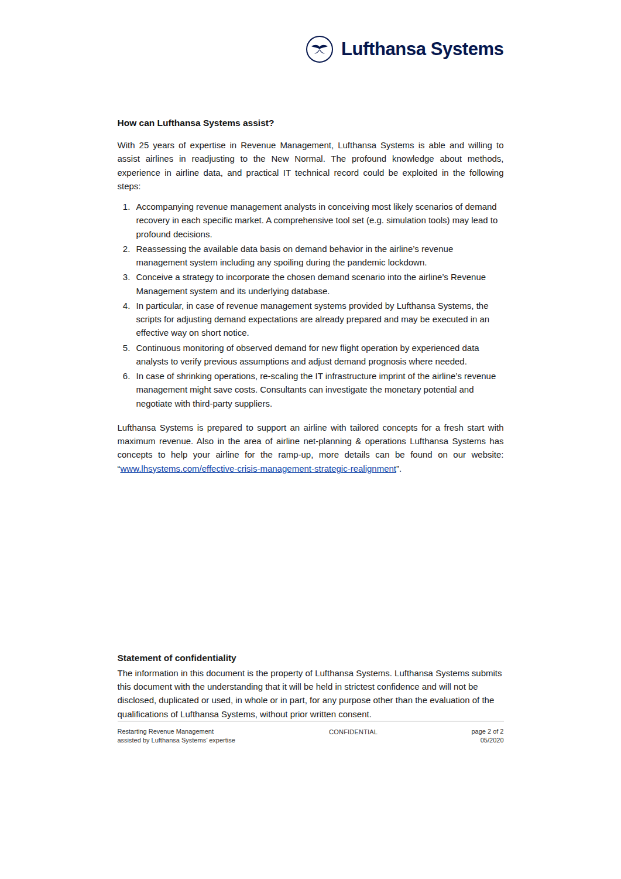Lufthansa Systems
How can Lufthansa Systems assist?
With 25 years of expertise in Revenue Management, Lufthansa Systems is able and willing to assist airlines in readjusting to the New Normal. The profound knowledge about methods, experience in airline data, and practical IT technical record could be exploited in the following steps:
Accompanying revenue management analysts in conceiving most likely scenarios of demand recovery in each specific market. A comprehensive tool set (e.g. simulation tools) may lead to profound decisions.
Reassessing the available data basis on demand behavior in the airline’s revenue management system including any spoiling during the pandemic lockdown.
Conceive a strategy to incorporate the chosen demand scenario into the airline’s Revenue Management system and its underlying database.
In particular, in case of revenue management systems provided by Lufthansa Systems, the scripts for adjusting demand expectations are already prepared and may be executed in an effective way on short notice.
Continuous monitoring of observed demand for new flight operation by experienced data analysts to verify previous assumptions and adjust demand prognosis where needed.
In case of shrinking operations, re-scaling the IT infrastructure imprint of the airline’s revenue management might save costs. Consultants can investigate the monetary potential and negotiate with third-party suppliers.
Lufthansa Systems is prepared to support an airline with tailored concepts for a fresh start with maximum revenue. Also in the area of airline net-planning & operations Lufthansa Systems has concepts to help your airline for the ramp-up, more details can be found on our website: “www.lhsystems.com/effective-crisis-management-strategic-realignment”.
Statement of confidentiality
The information in this document is the property of Lufthansa Systems. Lufthansa Systems submits this document with the understanding that it will be held in strictest confidence and will not be disclosed, duplicated or used, in whole or in part, for any purpose other than the evaluation of the qualifications of Lufthansa Systems, without prior written consent.
Restarting Revenue Management
assisted by Lufthansa Systems’ expertise
CONFIDENTIAL
page 2 of 2
05/2020